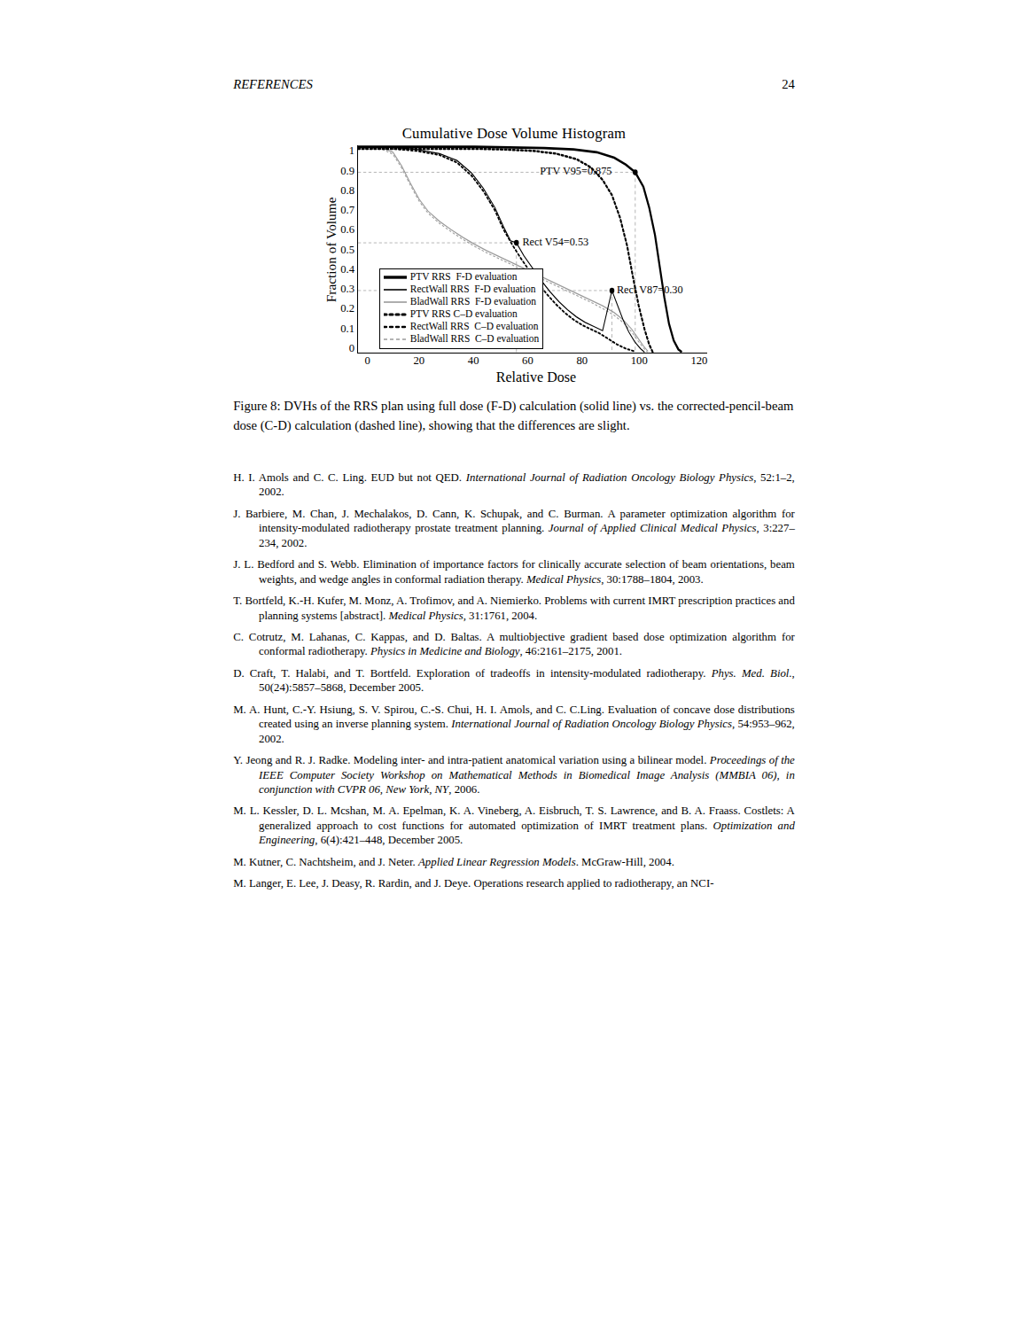REFERENCES 24
Cumulative Dose Volume Histogram
Fraction of Volume
1 0.9 0.8 0.7 0.6 0.5 0.4 0.3 0.2 0.1 0
PTV V95=0.875 Rect V54=0.53 Rect V87=0.30
PTV RRS F-D evaluation
RectWall RRS F-D evaluation
BladWall RRS F-D evaluation
PTV RRS C–D evaluation
RectWall RRS C–D evaluation
BladWall RRS C–D evaluation
020406080100120
Relative Dose
Figure 8: DVHs of the RRS plan using full dose (F-D) calculation (solid line) vs. the corrected-pencil-beam dose (C-D) calculation (dashed line), showing that the differences are slight.
H. I. Amols and C. C. Ling. EUD but not QED. International Journal of Radiation Oncology Biology Physics, 52:1–2, 2002.
J. Barbiere, M. Chan, J. Mechalakos, D. Cann, K. Schupak, and C. Burman. A parameter optimization algorithm for intensity-modulated radiotherapy prostate treatment planning. Journal of Applied Clinical Medical Physics, 3:227–234, 2002.
J. L. Bedford and S. Webb. Elimination of importance factors for clinically accurate selection of beam orientations, beam weights, and wedge angles in conformal radiation therapy. Medical Physics, 30:1788–1804, 2003.
T. Bortfeld, K.-H. Kufer, M. Monz, A. Trofimov, and A. Niemierko. Problems with current IMRT prescription practices and planning systems [abstract]. Medical Physics, 31:1761, 2004.
C. Cotrutz, M. Lahanas, C. Kappas, and D. Baltas. A multiobjective gradient based dose optimization algorithm for conformal radiotherapy. Physics in Medicine and Biology, 46:2161–2175, 2001.
D. Craft, T. Halabi, and T. Bortfeld. Exploration of tradeoffs in intensity-modulated radiotherapy. Phys. Med. Biol., 50(24):5857–5868, December 2005.
M. A. Hunt, C.-Y. Hsiung, S. V. Spirou, C.-S. Chui, H. I. Amols, and C. C.Ling. Evaluation of concave dose distributions created using an inverse planning system. International Journal of Radiation Oncology Biology Physics, 54:953–962, 2002.
Y. Jeong and R. J. Radke. Modeling inter- and intra-patient anatomical variation using a bilinear model. Proceedings of the IEEE Computer Society Workshop on Mathematical Methods in Biomedical Image Analysis (MMBIA 06), in conjunction with CVPR 06, New York, NY, 2006.
M. L. Kessler, D. L. Mcshan, M. A. Epelman, K. A. Vineberg, A. Eisbruch, T. S. Lawrence, and B. A. Fraass. Costlets: A generalized approach to cost functions for automated optimization of IMRT treatment plans. Optimization and Engineering, 6(4):421–448, December 2005.
M. Kutner, C. Nachtsheim, and J. Neter. Applied Linear Regression Models. McGraw-Hill, 2004.
M. Langer, E. Lee, J. Deasy, R. Rardin, and J. Deye. Operations research applied to radiotherapy, an NCI-